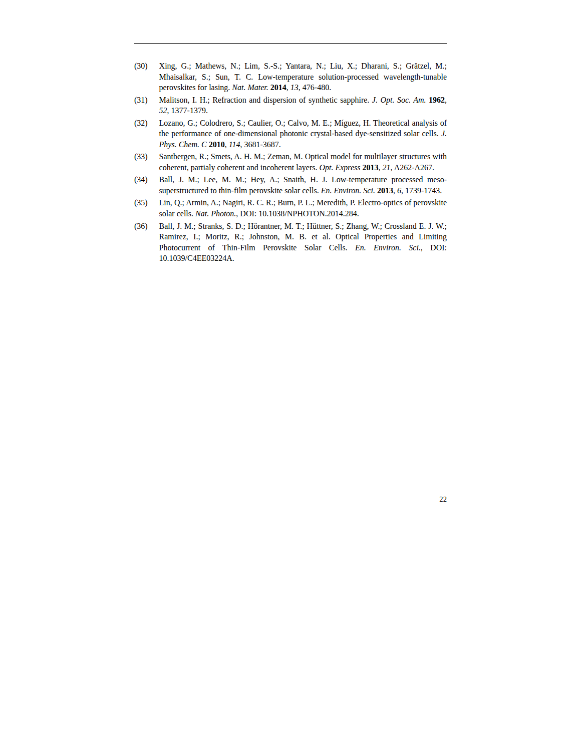(30) Xing, G.; Mathews, N.; Lim, S.-S.; Yantara, N.; Liu, X.; Dharani, S.; Grätzel, M.; Mhaisalkar, S.; Sun, T. C. Low-temperature solution-processed wavelength-tunable perovskites for lasing. Nat. Mater. 2014, 13, 476-480.
(31) Malitson, I. H.; Refraction and dispersion of synthetic sapphire. J. Opt. Soc. Am. 1962, 52, 1377-1379.
(32) Lozano, G.; Colodrero, S.; Caulier, O.; Calvo, M. E.; Míguez, H. Theoretical analysis of the performance of one-dimensional photonic crystal-based dye-sensitized solar cells. J. Phys. Chem. C 2010, 114, 3681-3687.
(33) Santbergen, R.; Smets, A. H. M.; Zeman, M. Optical model for multilayer structures with coherent, partialy coherent and incoherent layers. Opt. Express 2013, 21, A262-A267.
(34) Ball, J. M.; Lee, M. M.; Hey, A.; Snaith, H. J. Low-temperature processed meso-superstructured to thin-film perovskite solar cells. En. Environ. Sci. 2013, 6, 1739-1743.
(35) Lin, Q.; Armin, A.; Nagiri, R. C. R.; Burn, P. L.; Meredith, P. Electro-optics of perovskite solar cells. Nat. Photon., DOI: 10.1038/NPHOTON.2014.284.
(36) Ball, J. M.; Stranks, S. D.; Hörantner, M. T.; Hüttner, S.; Zhang, W.; Crossland E. J. W.; Ramirez, I.; Moritz, R.; Johnston, M. B. et al. Optical Properties and Limiting Photocurrent of Thin-Film Perovskite Solar Cells. En. Environ. Sci., DOI: 10.1039/C4EE03224A.
22